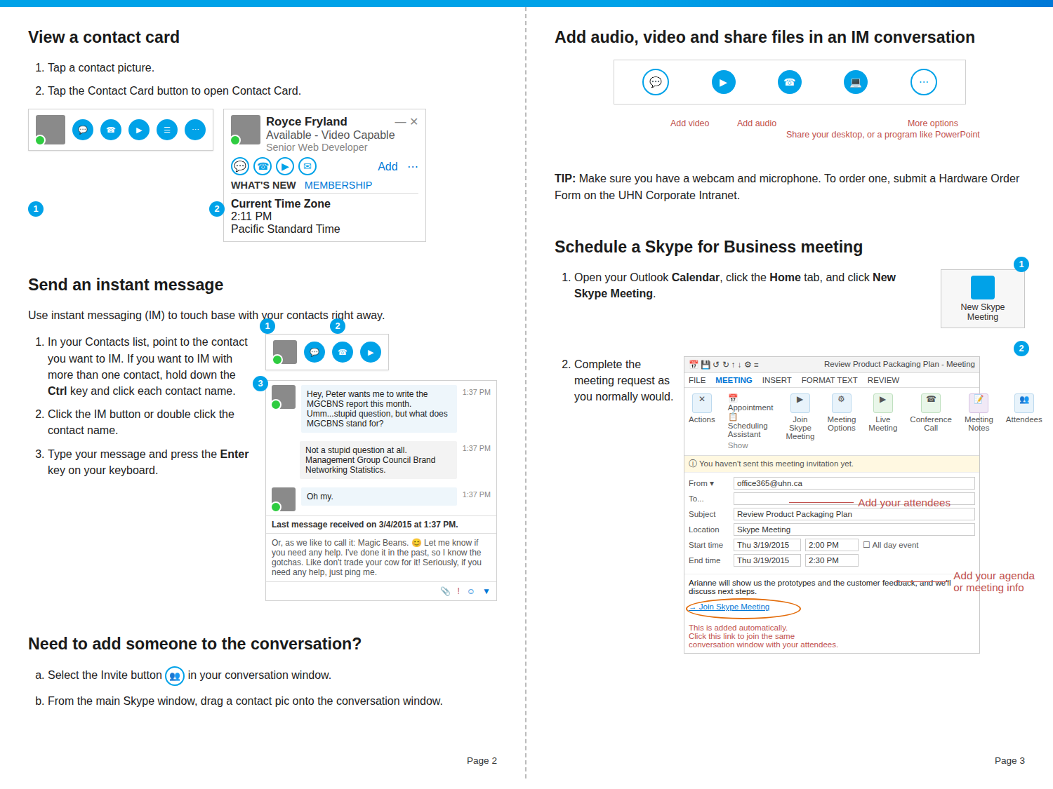View a contact card
Tap a contact picture.
Tap the Contact Card button to open Contact Card.
💬 ☎ ▶ ☰ ⋯
Royce Fryland
Available - Video Capable
Senior Web Developer
— ✕
💬 ☎ ▶ ✉
Add ⋯
WHAT'S NEW MEMBERSHIP
Current Time Zone
2:11 PM
Pacific Standard Time
1 2
Send an instant message
Use instant messaging (IM) to touch base with your contacts right away.
In your Contacts list, point to the contact you want to IM. If you want to IM with more than one contact, hold down the Ctrl key and click each contact name.
Click the IM button or double click the contact name.
Type your message and press the Enter key on your keyboard.
💬 ☎ ▶
1 2
3
Hey, Peter wants me to write the MGCBNS report this month. Umm...stupid question, but what does MGCBNS stand for?
1:37 PM
Not a stupid question at all. Management Group Council Brand Networking Statistics.
1:37 PM
Oh my.
1:37 PM
Last message received on 3/4/2015 at 1:37 PM.
Or, as we like to call it: Magic Beans. 😊 Let me know if you need any help. I've done it in the past, so I know the gotchas. Like don't trade your cow for it! Seriously, if you need any help, just ping me.
📎!☺▼
Need to add someone to the conversation?
Select the Invite button 👥 in your conversation window.
From the main Skype window, drag a contact pic onto the conversation window.
Page 2
Add audio, video and share files in an IM conversation
💬 ▶ ☎ 💻 ⋯
Add video Add audio More options Share your desktop, or a program like PowerPoint
TIP: Make sure you have a webcam and microphone. To order one, submit a Hardware Order Form on the UHN Corporate Intranet.
Schedule a Skype for Business meeting
Open your Outlook Calendar, click the Home tab, and click New Skype Meeting.
1
New Skype
Meeting
Complete the meeting request as you normally would.
2
📅 💾 ↺ ↻ ↑ ↓ ⚙ ≡ Review Product Packaging Plan - Meeting
FILE MEETING INSERT FORMAT TEXT REVIEW
✕
Actions
📅 Appointment
📋 Scheduling Assistant
Show
▶
Join Skype
Meeting
⚙
Meeting
Options
▶
Live
Meeting
☎
Conference
Call
📝
Meeting
Notes
👥
Attendees
ⓘ You haven't sent this meeting invitation yet.
From ▾
office365@uhn.ca
To...
Subject
Review Product Packaging Plan
Location
Skype Meeting
Start time
Thu 3/19/2015
2:00 PM
☐ All day event
End time
Thu 3/19/2015
2:30 PM
Arianne will show us the prototypes and the customer feedback, and we'll discuss next steps.
→ Join Skype Meeting
This is added automatically.
Click this link to join the same
conversation window with your attendees.
Add your attendees
Add your agenda
or meeting info
Page 3